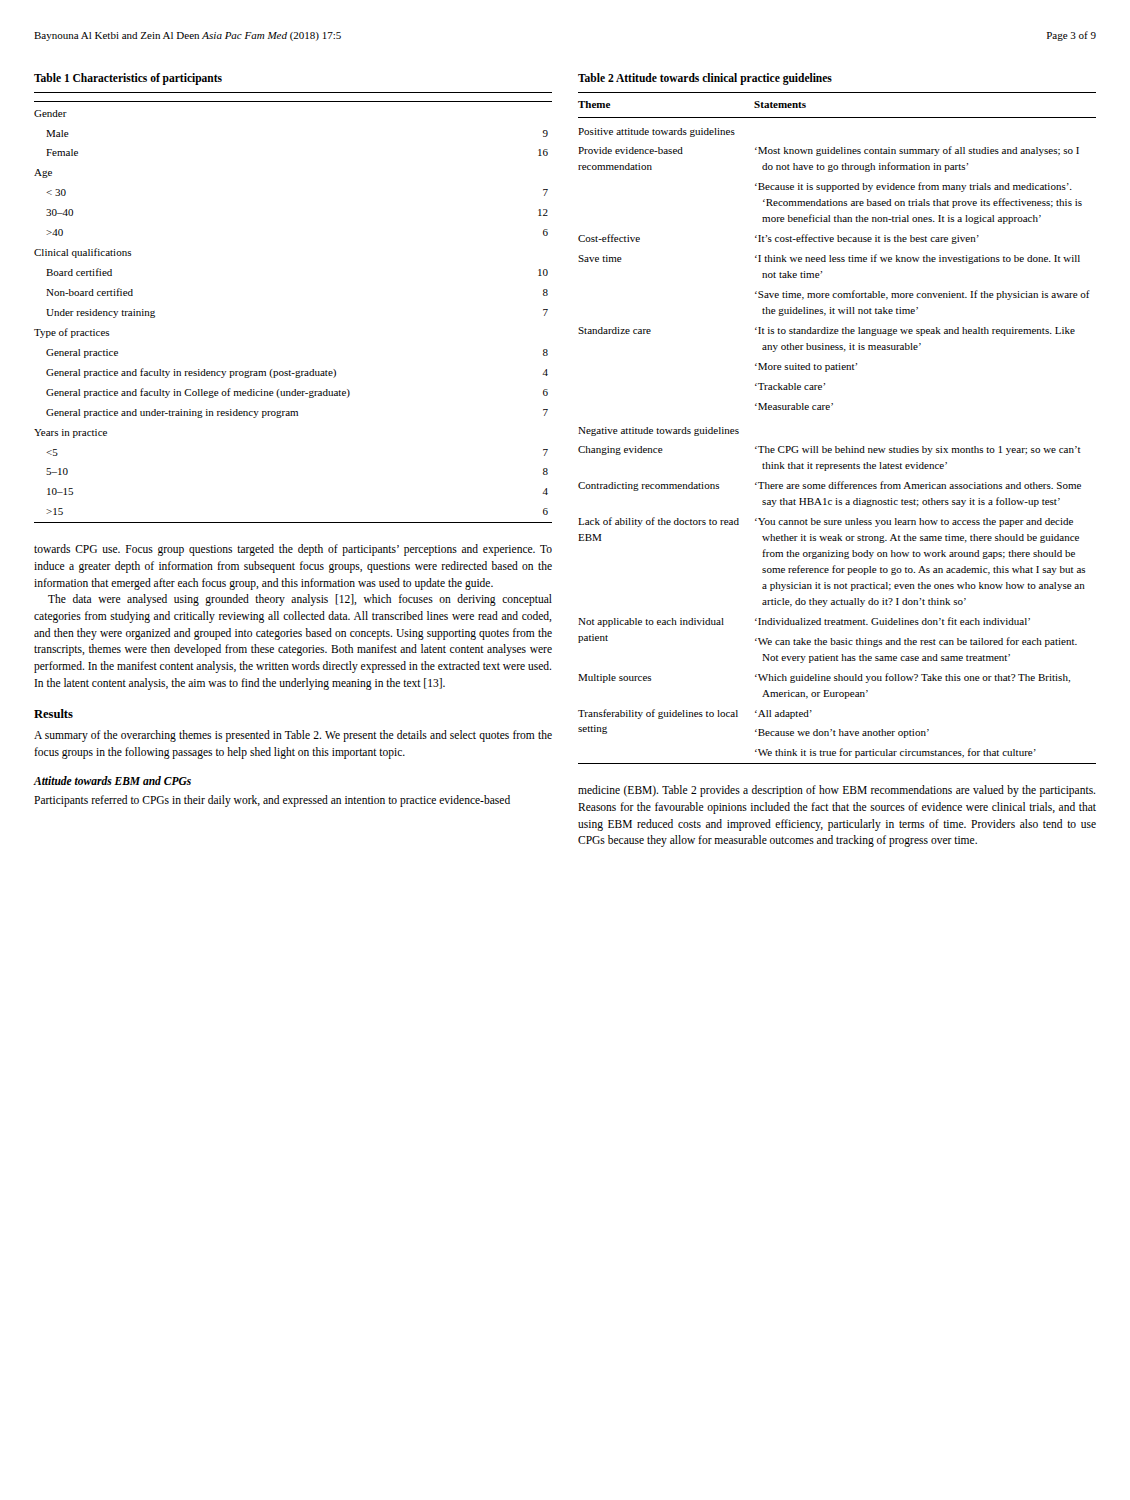Baynouna Al Ketbi and Zein Al Deen Asia Pac Fam Med (2018) 17:5
Page 3 of 9
Table 1 Characteristics of participants
| Gender | |
| Male | 9 |
| Female | 16 |
| Age | |
| < 30 | 7 |
| 30–40 | 12 |
| >40 | 6 |
| Clinical qualifications | |
| Board certified | 10 |
| Non-board certified | 8 |
| Under residency training | 7 |
| Type of practices | |
| General practice | 8 |
| General practice and faculty in residency program (post-graduate) | 4 |
| General practice and faculty in College of medicine (under-graduate) | 6 |
| General practice and under-training in residency program | 7 |
| Years in practice | |
| <5 | 7 |
| 5–10 | 8 |
| 10–15 | 4 |
| >15 | 6 |
towards CPG use. Focus group questions targeted the depth of participants’ perceptions and experience. To induce a greater depth of information from subsequent focus groups, questions were redirected based on the information that emerged after each focus group, and this information was used to update the guide.
The data were analysed using grounded theory analysis [12], which focuses on deriving conceptual categories from studying and critically reviewing all collected data. All transcribed lines were read and coded, and then they were organized and grouped into categories based on concepts. Using supporting quotes from the transcripts, themes were then developed from these categories. Both manifest and latent content analyses were performed. In the manifest content analysis, the written words directly expressed in the extracted text were used. In the latent content analysis, the aim was to find the underlying meaning in the text [13].
Results
A summary of the overarching themes is presented in Table 2. We present the details and select quotes from the focus groups in the following passages to help shed light on this important topic.
Attitude towards EBM and CPGs
Participants referred to CPGs in their daily work, and expressed an intention to practice evidence-based
Table 2 Attitude towards clinical practice guidelines
| Theme | Statements |
| --- | --- |
| Positive attitude towards guidelines |
| Provide evidence-based recommendation | ‘Most known guidelines contain summary of all studies and analyses; so I do not have to go through information in parts’ ‘Because it is supported by evidence from many trials and medications’. ‘Recommendations are based on trials that prove its effectiveness; this is more beneficial than the non-trial ones. It is a logical approach’ |
| Cost-effective | ‘It’s cost-effective because it is the best care given’ |
| Save time | ‘I think we need less time if we know the investigations to be done. It will not take time’ ‘Save time, more comfortable, more convenient. If the physician is aware of the guidelines, it will not take time’ |
| Standardize care | ‘It is to standardize the language we speak and health requirements. Like any other business, it is measurable’ ‘More suited to patient’ ‘Trackable care’ ‘Measurable care’ |
| Negative attitude towards guidelines |
| Changing evidence | ‘The CPG will be behind new studies by six months to 1 year; so we can’t think that it represents the latest evidence’ |
| Contradicting recommendations | ‘There are some differences from American associations and others. Some say that HBA1c is a diagnostic test; others say it is a follow-up test’ |
| Lack of ability of the doctors to read EBM | ‘You cannot be sure unless you learn how to access the paper and decide whether it is weak or strong. At the same time, there should be guidance from the organizing body on how to work around gaps; there should be some reference for people to go to. As an academic, this what I say but as a physician it is not practical; even the ones who know how to analyse an article, do they actually do it? I don’t think so’ |
| Not applicable to each individual patient | ‘Individualized treatment. Guidelines don’t fit each individual’ ‘We can take the basic things and the rest can be tailored for each patient. Not every patient has the same case and same treatment’ |
| Multiple sources | ‘Which guideline should you follow? Take this one or that? The British, American, or European’ |
| Transferability of guidelines to local setting | ‘All adapted’ ‘Because we don’t have another option’ ‘We think it is true for particular circumstances, for that culture’ |
medicine (EBM). Table 2 provides a description of how EBM recommendations are valued by the participants. Reasons for the favourable opinions included the fact that the sources of evidence were clinical trials, and that using EBM reduced costs and improved efficiency, particularly in terms of time. Providers also tend to use CPGs because they allow for measurable outcomes and tracking of progress over time.